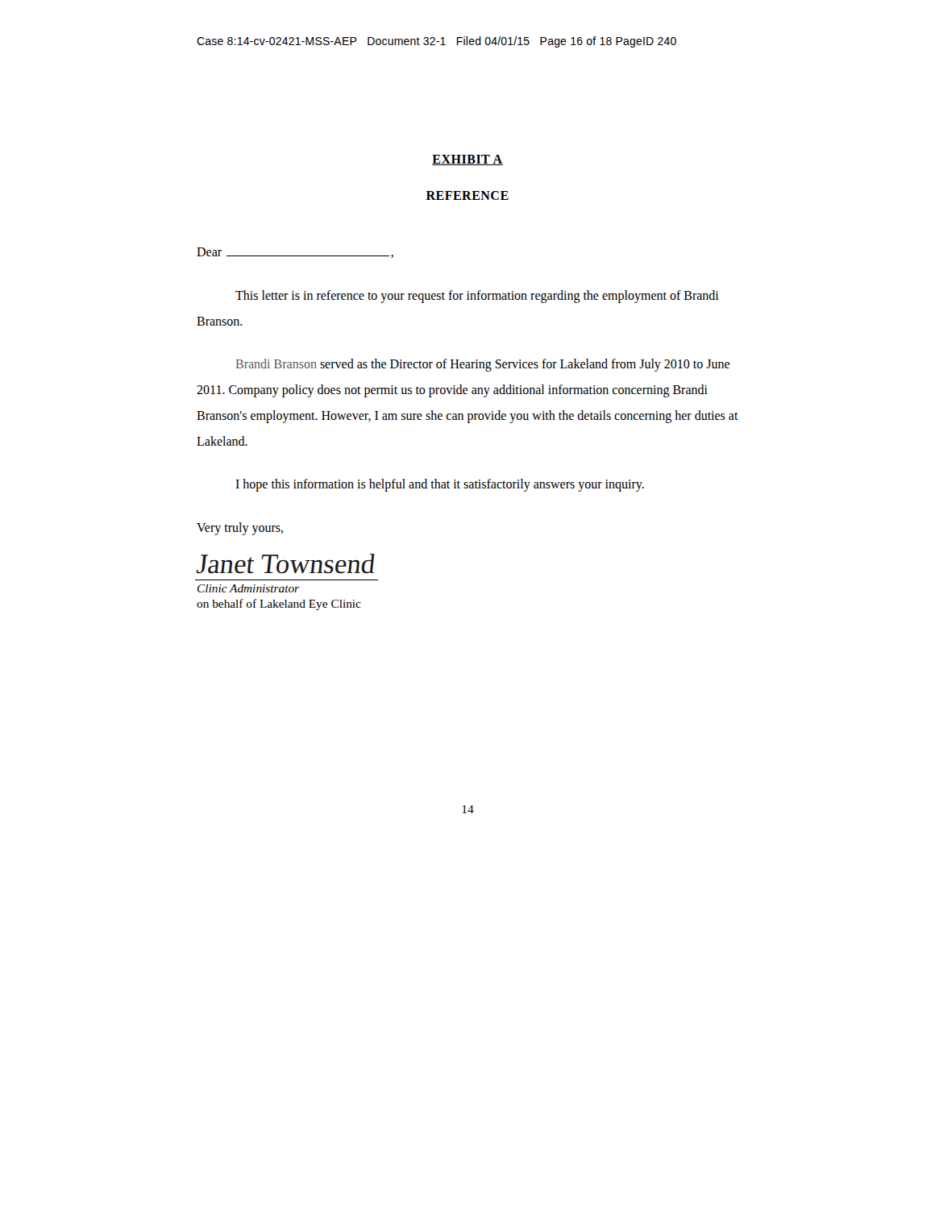Case 8:14-cv-02421-MSS-AEP Document 32-1 Filed 04/01/15 Page 16 of 18 PageID 240
EXHIBIT A
REFERENCE
Dear ,
This letter is in reference to your request for information regarding the employment of Brandi Branson.
Brandi Branson served as the Director of Hearing Services for Lakeland from July 2010 to June 2011. Company policy does not permit us to provide any additional information concerning Brandi Branson's employment. However, I am sure she can provide you with the details concerning her duties at Lakeland.
I hope this information is helpful and that it satisfactorily answers your inquiry.
Very truly yours,
Janet Townsend
Clinic Administrator
on behalf of Lakeland Eye Clinic
14